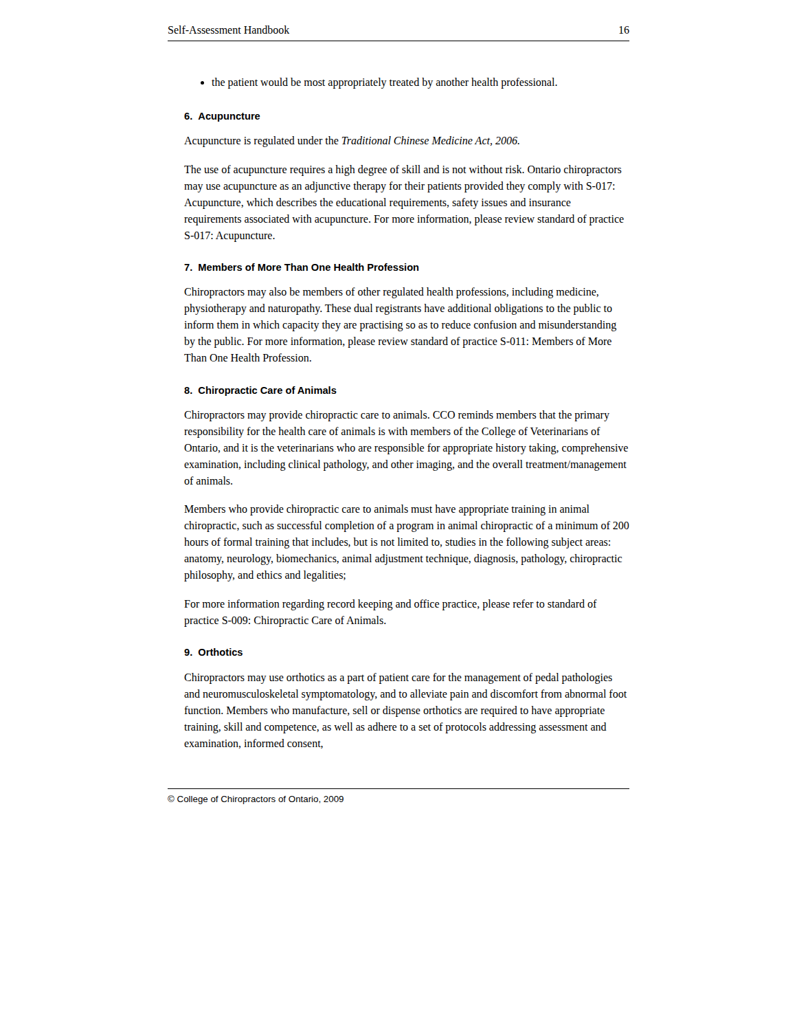Self-Assessment Handbook 16
the patient would be most appropriately treated by another health professional.
6. Acupuncture
Acupuncture is regulated under the Traditional Chinese Medicine Act, 2006.
The use of acupuncture requires a high degree of skill and is not without risk. Ontario chiropractors may use acupuncture as an adjunctive therapy for their patients provided they comply with S-017: Acupuncture, which describes the educational requirements, safety issues and insurance requirements associated with acupuncture. For more information, please review standard of practice S-017: Acupuncture.
7. Members of More Than One Health Profession
Chiropractors may also be members of other regulated health professions, including medicine, physiotherapy and naturopathy. These dual registrants have additional obligations to the public to inform them in which capacity they are practising so as to reduce confusion and misunderstanding by the public. For more information, please review standard of practice S-011: Members of More Than One Health Profession.
8. Chiropractic Care of Animals
Chiropractors may provide chiropractic care to animals. CCO reminds members that the primary responsibility for the health care of animals is with members of the College of Veterinarians of Ontario, and it is the veterinarians who are responsible for appropriate history taking, comprehensive examination, including clinical pathology, and other imaging, and the overall treatment/management of animals.
Members who provide chiropractic care to animals must have appropriate training in animal chiropractic, such as successful completion of a program in animal chiropractic of a minimum of 200 hours of formal training that includes, but is not limited to, studies in the following subject areas: anatomy, neurology, biomechanics, animal adjustment technique, diagnosis, pathology, chiropractic philosophy, and ethics and legalities;
For more information regarding record keeping and office practice, please refer to standard of practice S-009: Chiropractic Care of Animals.
9. Orthotics
Chiropractors may use orthotics as a part of patient care for the management of pedal pathologies and neuromusculoskeletal symptomatology, and to alleviate pain and discomfort from abnormal foot function. Members who manufacture, sell or dispense orthotics are required to have appropriate training, skill and competence, as well as adhere to a set of protocols addressing assessment and examination, informed consent,
© College of Chiropractors of Ontario, 2009